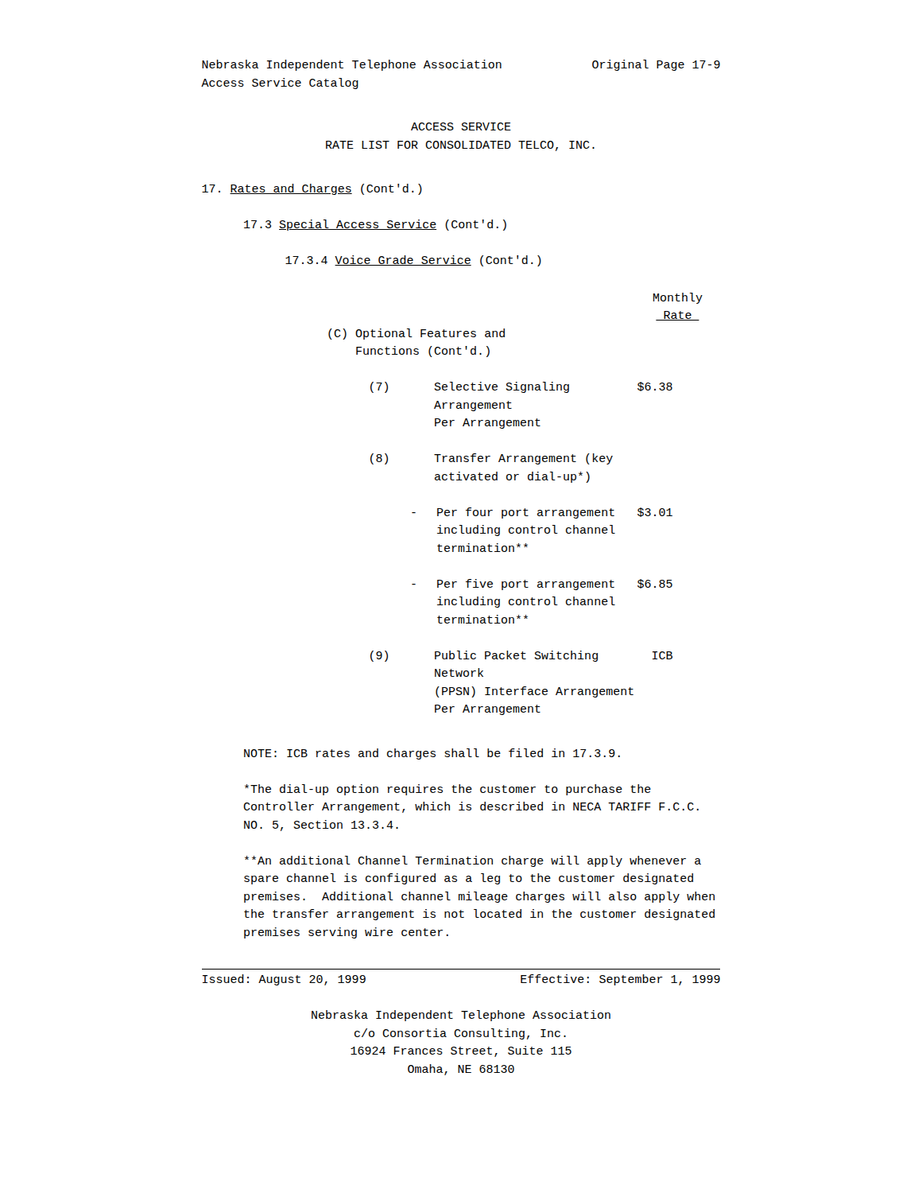Nebraska Independent Telephone Association
Access Service Catalog
Original Page 17-9
ACCESS SERVICE
RATE LIST FOR CONSOLIDATED TELCO, INC.
17. Rates and Charges (Cont'd.)
17.3 Special Access Service (Cont'd.)
17.3.4 Voice Grade Service (Cont'd.)
Monthly
Rate
(C) Optional Features and
Functions (Cont'd.)
(7)
Selective Signaling Arrangement
Per Arrangement
$6.38
(8)
Transfer Arrangement (key
activated or dial-up*)
-
Per four port arrangement
including control channel
termination**
$3.01
-
Per five port arrangement
including control channel
termination**
$6.85
(9)
Public Packet Switching Network
(PPSN) Interface Arrangement
Per Arrangement
ICB
NOTE: ICB rates and charges shall be filed in 17.3.9.
*The dial-up option requires the customer to purchase the
Controller Arrangement, which is described in NECA TARIFF F.C.C.
NO. 5, Section 13.3.4.
**An additional Channel Termination charge will apply whenever a
spare channel is configured as a leg to the customer designated
premises. Additional channel mileage charges will also apply when
the transfer arrangement is not located in the customer designated
premises serving wire center.
Issued: August 20, 1999 Effective: September 1, 1999
Nebraska Independent Telephone Association
c/o Consortia Consulting, Inc.
16924 Frances Street, Suite 115
Omaha, NE 68130